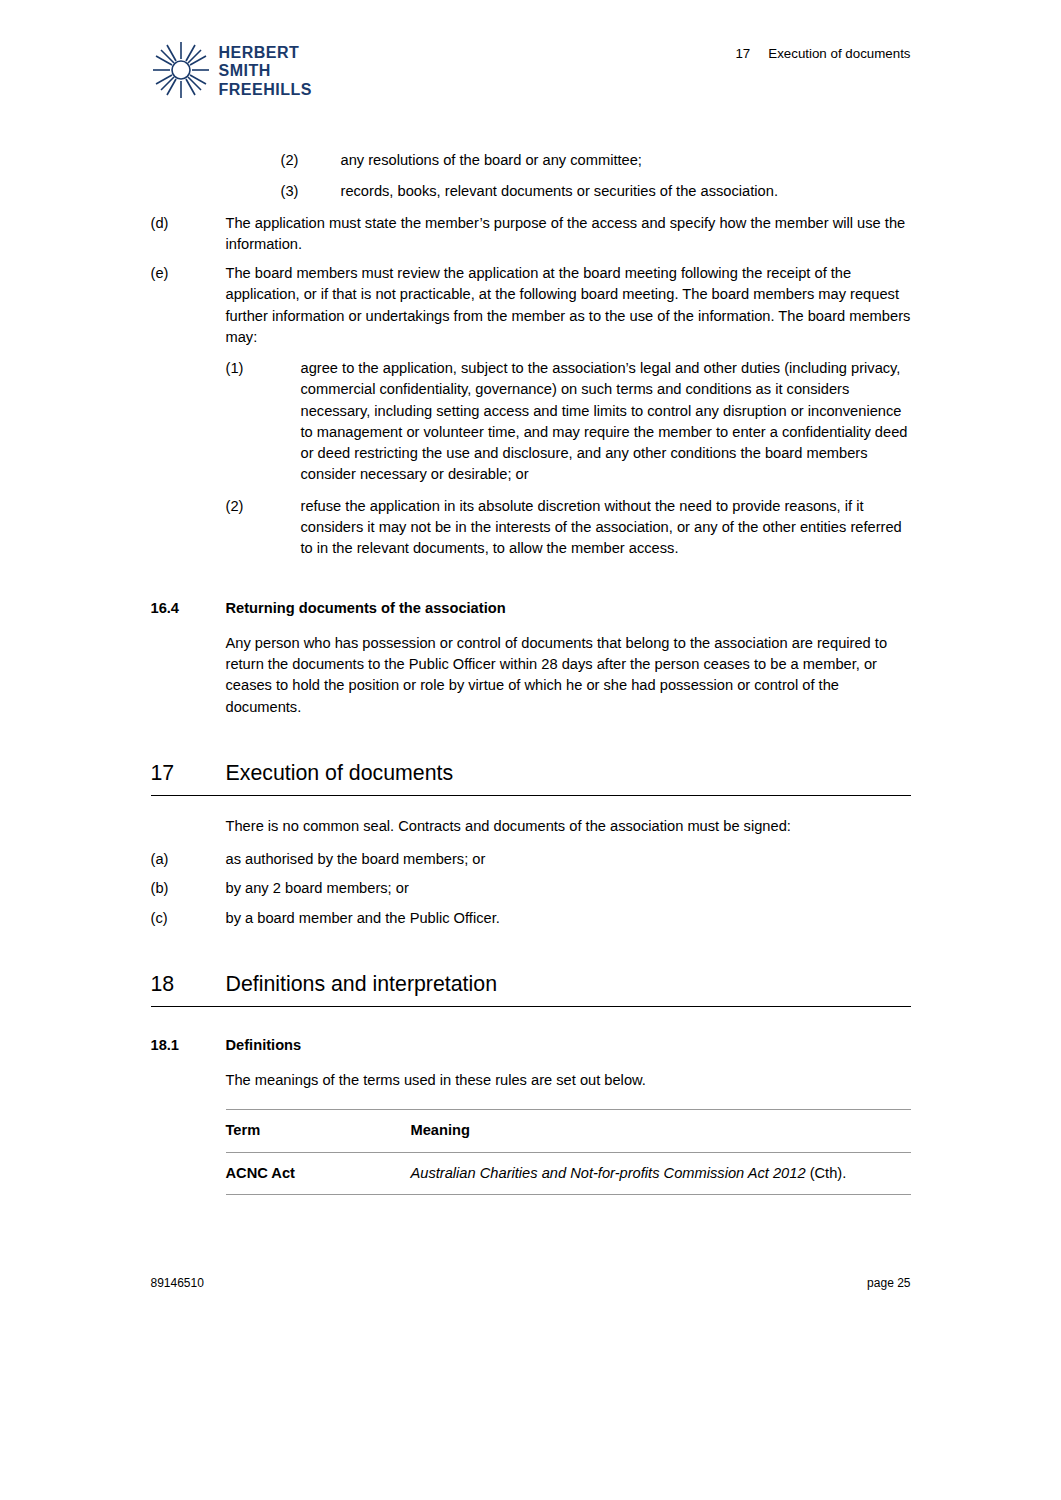Herbert
Smith
Freehills
17 Execution of documents
(2)
any resolutions of the board or any committee;
(3)
records, books, relevant documents or securities of the association.
(d)
The application must state the member’s purpose of the access and specify how the member will use the information.
(e)
The board members must review the application at the board meeting following the receipt of the application, or if that is not practicable, at the following board meeting. The board members may request further information or undertakings from the member as to the use of the information. The board members may:
(1)
agree to the application, subject to the association’s legal and other duties (including privacy, commercial confidentiality, governance) on such terms and conditions as it considers necessary, including setting access and time limits to control any disruption or inconvenience to management or volunteer time, and may require the member to enter a confidentiality deed or deed restricting the use and disclosure, and any other conditions the board members consider necessary or desirable; or
(2)
refuse the application in its absolute discretion without the need to provide reasons, if it considers it may not be in the interests of the association, or any of the other entities referred to in the relevant documents, to allow the member access.
16.4 Returning documents of the association
Any person who has possession or control of documents that belong to the association are required to return the documents to the Public Officer within 28 days after the person ceases to be a member, or ceases to hold the position or role by virtue of which he or she had possession or control of the documents.
17 Execution of documents
There is no common seal. Contracts and documents of the association must be signed:
(a)
as authorised by the board members; or
(b)
by any 2 board members; or
(c)
by a board member and the Public Officer.
18 Definitions and interpretation
18.1 Definitions
The meanings of the terms used in these rules are set out below.
| Term | Meaning |
| --- | --- |
| ACNC Act | Australian Charities and Not-for-profits Commission Act 2012 (Cth). |
89146510
page 25